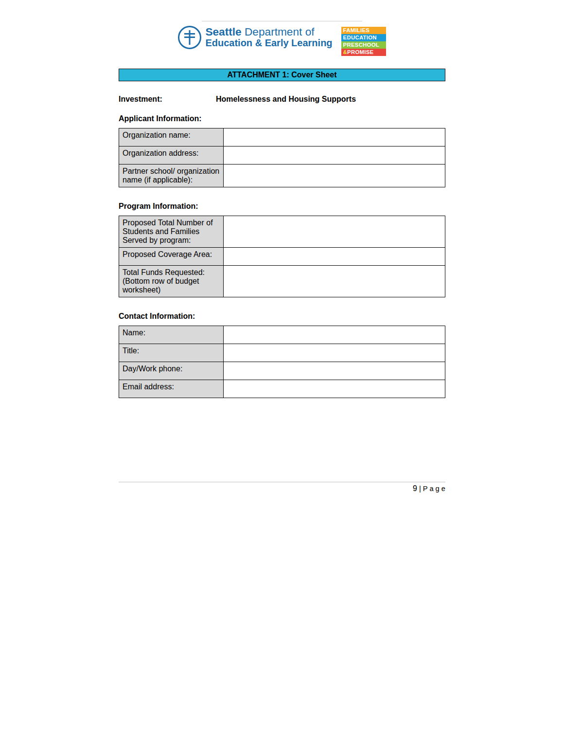Seattle Department of
Education & Early Learning
FAMILIES
EDUCATION
PRESCHOOL
&PROMISE
ATTACHMENT 1: Cover Sheet
Investment:
Homelessness and Housing Supports
Applicant Information:
| Organization name: | |
| Organization address: | |
| Partner school/ organization name (if applicable): | |
Program Information:
| Proposed Total Number of Students and Families Served by program: | |
| Proposed Coverage Area: | |
| Total Funds Requested: (Bottom row of budget worksheet) | |
Contact Information:
| Name: | |
| Title: | |
| Day/Work phone: | |
| Email address: | |
9 | P a g e